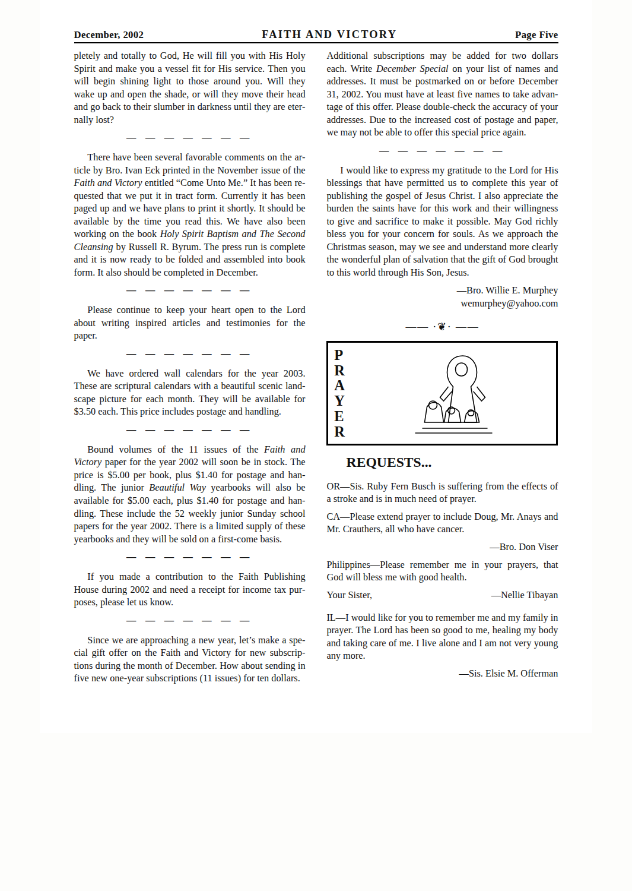December, 2002
FAITH AND VICTORY
Page Five
pletely and totally to God, He will fill you with His Holy Spirit and make you a vessel fit for His service. Then you will begin shining light to those around you. Will they wake up and open the shade, or will they move their head and go back to their slumber in darkness until they are eternally lost?
— — — — — — —
There have been several favorable comments on the article by Bro. Ivan Eck printed in the November issue of the Faith and Victory entitled “Come Unto Me.” It has been requested that we put it in tract form. Currently it has been paged up and we have plans to print it shortly. It should be available by the time you read this. We have also been working on the book Holy Spirit Baptism and The Second Cleansing by Russell R. Byrum. The press run is complete and it is now ready to be folded and assembled into book form. It also should be completed in December.
— — — — — — —
Please continue to keep your heart open to the Lord about writing inspired articles and testimonies for the paper.
— — — — — — —
We have ordered wall calendars for the year 2003. These are scriptural calendars with a beautiful scenic landscape picture for each month. They will be available for $3.50 each. This price includes postage and handling.
— — — — — — —
Bound volumes of the 11 issues of the Faith and Victory paper for the year 2002 will soon be in stock. The price is $5.00 per book, plus $1.40 for postage and handling. The junior Beautiful Way yearbooks will also be available for $5.00 each, plus $1.40 for postage and handling. These include the 52 weekly junior Sunday school papers for the year 2002. There is a limited supply of these yearbooks and they will be sold on a first-come basis.
— — — — — — —
If you made a contribution to the Faith Publishing House during 2002 and need a receipt for income tax purposes, please let us know.
— — — — — — —
Since we are approaching a new year, let’s make a special gift offer on the Faith and Victory for new subscriptions during the month of December. How about sending in five new one-year subscriptions (11 issues) for ten dollars.
Additional subscriptions may be added for two dollars each. Write December Special on your list of names and addresses. It must be postmarked on or before December 31, 2002. You must have at least five names to take advantage of this offer. Please double-check the accuracy of your addresses. Due to the increased cost of postage and paper, we may not be able to offer this special price again.
— — — — — — —
I would like to express my gratitude to the Lord for His blessings that have permitted us to complete this year of publishing the gospel of Jesus Christ. I also appreciate the burden the saints have for this work and their willingness to give and sacrifice to make it possible. May God richly bless you for your concern for souls. As we approach the Christmas season, may we see and understand more clearly the wonderful plan of salvation that the gift of God brought to this world through His Son, Jesus.
—Bro. Willie E. Murpheywemurphey@yahoo.com
—— ·❦· ——
PRAYER
REQUESTS...
OR—Sis. Ruby Fern Busch is suffering from the effects of a stroke and is in much need of prayer.
CA—Please extend prayer to include Doug, Mr. Anays and Mr. Crauthers, all who have cancer.
—Bro. Don Viser
Philippines—Please remember me in your prayers, that God will bless me with good health.
Your Sister, —Nellie Tibayan
IL—I would like for you to remember me and my family in prayer. The Lord has been so good to me, healing my body and taking care of me. I live alone and I am not very young any more.
—Sis. Elsie M. Offerman